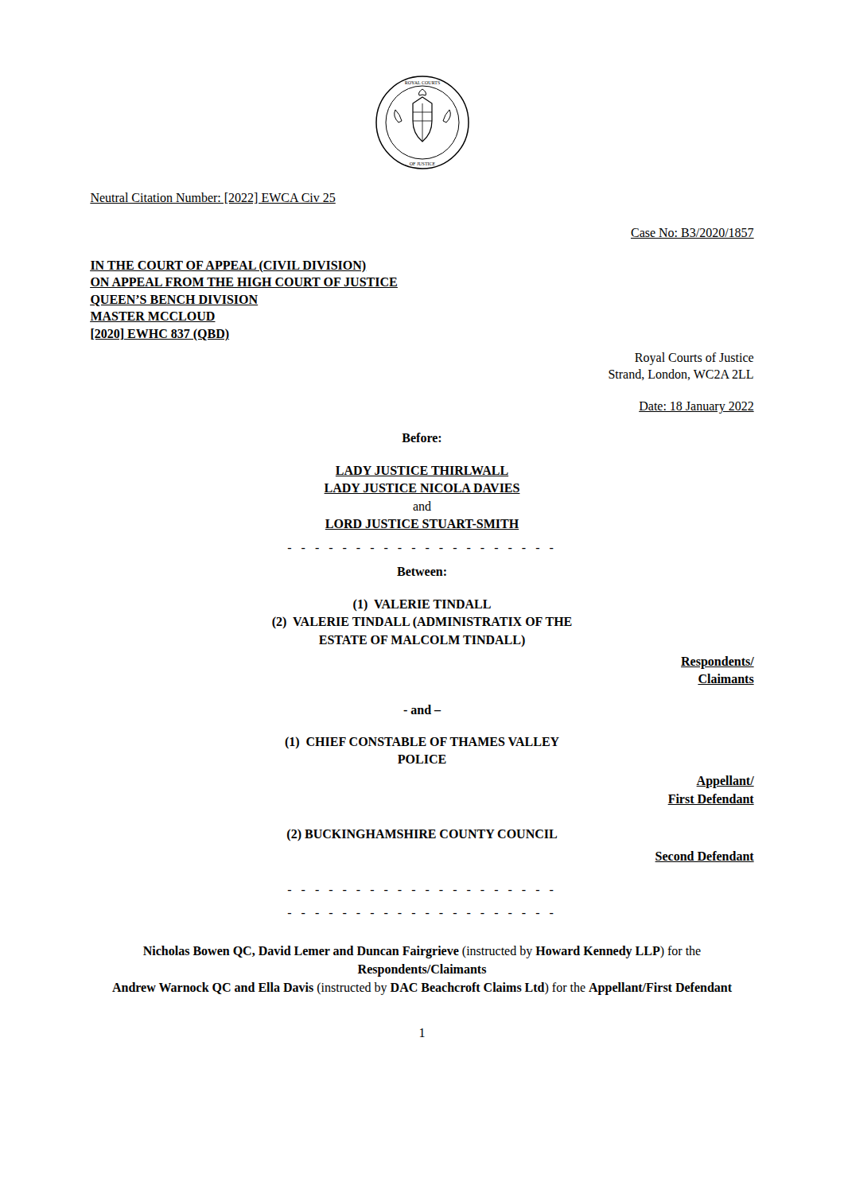ROYAL COURTS OF JUSTICE
Neutral Citation Number: [2022] EWCA Civ 25
Case No: B3/2020/1857
IN THE COURT OF APPEAL (CIVIL DIVISION)
ON APPEAL FROM THE HIGH COURT OF JUSTICE
QUEEN’S BENCH DIVISION
MASTER MCCLOUD
[2020] EWHC 837 (QBD)
Royal Courts of Justice
Strand, London, WC2A 2LL
Date: 18 January 2022
Before:
LADY JUSTICE THIRLWALL
LADY JUSTICE NICOLA DAVIES
and
LORD JUSTICE STUART-SMITH
- - - - - - - - - - - - - - - - - - - -
Between:
(1) VALERIE TINDALL
(2) VALERIE TINDALL (ADMINISTRATIX OF THE
ESTATE OF MALCOLM TINDALL)
Respondents/
Claimants
- and –
(1) CHIEF CONSTABLE OF THAMES VALLEY
POLICE
Appellant/
First Defendant
(2) BUCKINGHAMSHIRE COUNTY COUNCIL
Second Defendant
- - - - - - - - - - - - - - - - - - - -
- - - - - - - - - - - - - - - - - - - -
Nicholas Bowen QC, David Lemer and Duncan Fairgrieve (instructed by Howard Kennedy LLP) for the Respondents/Claimants
Andrew Warnock QC and Ella Davis (instructed by DAC Beachcroft Claims Ltd) for the Appellant/First Defendant
1